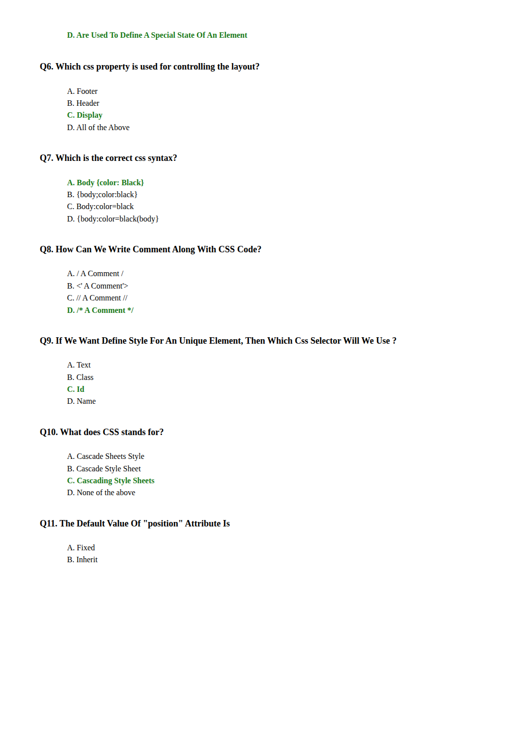D. Are Used To Define A Special State Of An Element
Q6. Which css property is used for controlling the layout?
A. Footer
B. Header
C. Display
D. All of the Above
Q7. Which is the correct css syntax?
A. Body {color: Black}
B. {body;color:black}
C. Body:color=black
D. {body:color=black(body}
Q8. How Can We Write Comment Along With CSS Code?
A. / A Comment /
B. <' A Comment'>
C. // A Comment //
D. /* A Comment */
Q9. If We Want Define Style For An Unique Element, Then Which Css Selector Will We Use ?
A. Text
B. Class
C. Id
D. Name
Q10. What does CSS stands for?
A. Cascade Sheets Style
B. Cascade Style Sheet
C. Cascading Style Sheets
D. None of the above
Q11. The Default Value Of "position" Attribute Is
A. Fixed
B. Inherit